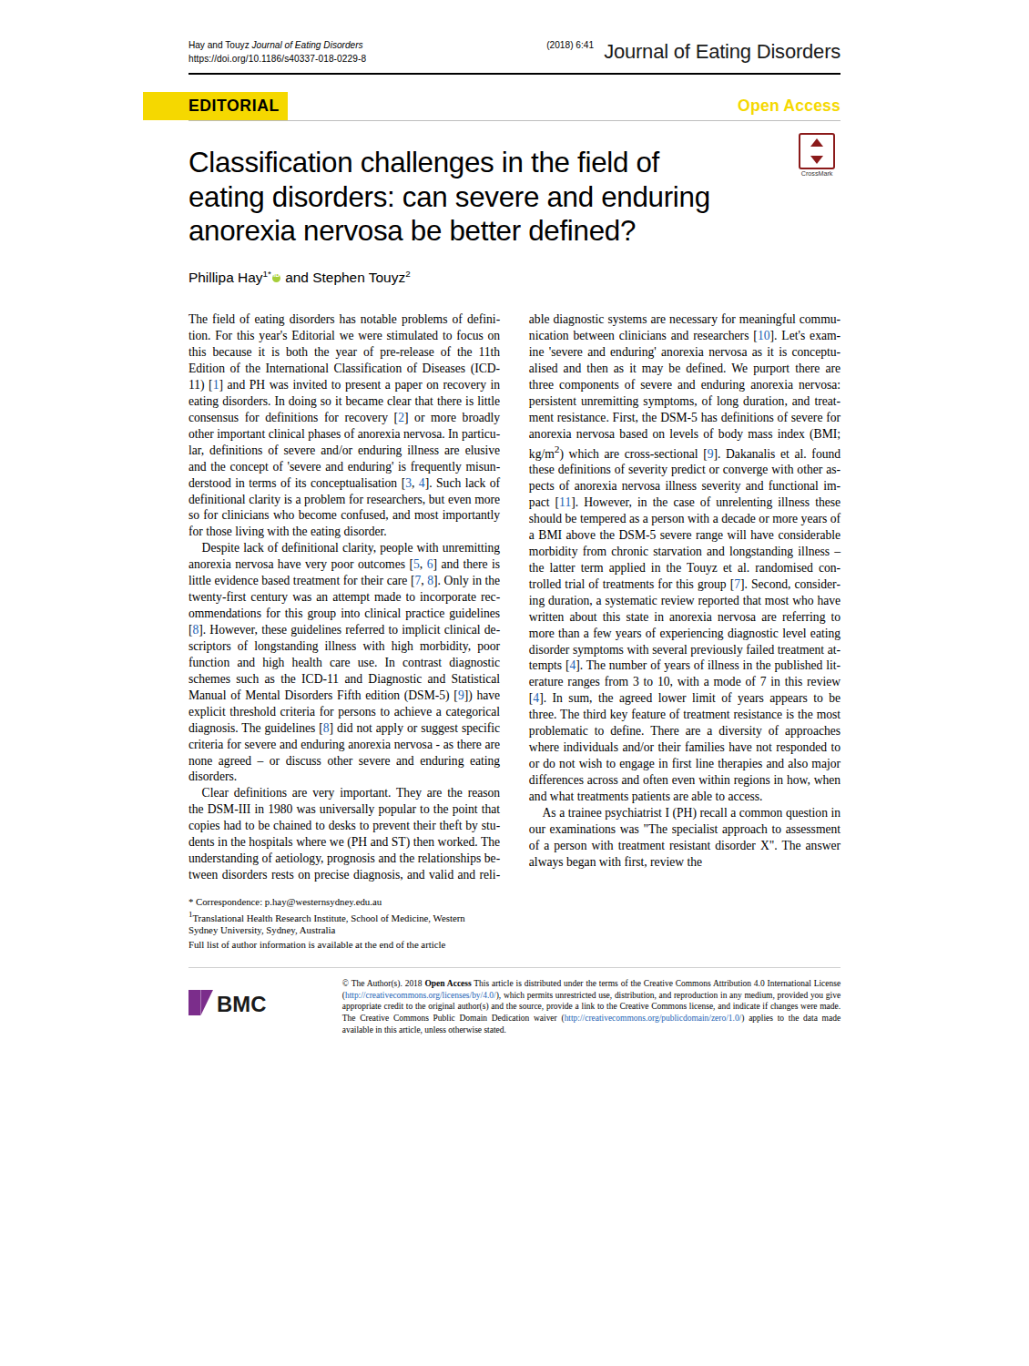Hay and Touyz Journal of Eating Disorders (2018) 6:41
https://doi.org/10.1186/s40337-018-0229-8
Journal of Eating Disorders
EDITORIAL
Open Access
CrossMark
Classification challenges in the field of
eating disorders: can severe and enduring
anorexia nervosa be better defined?
Phillipa Hay1* and Stephen Touyz2
The field of eating disorders has notable problems of definition. For this year's Editorial we were stimulated to focus on this because it is both the year of pre-release of the 11th Edition of the International Classification of Diseases (ICD-11) [1] and PH was invited to present a paper on recovery in eating disorders. In doing so it became clear that there is little consensus for definitions for recovery [2] or more broadly other important clinical phases of anorexia nervosa. In particular, definitions of severe and/or enduring illness are elusive and the concept of 'severe and enduring' is frequently misunderstood in terms of its conceptualisation [3, 4]. Such lack of definitional clarity is a problem for researchers, but even more so for clinicians who become confused, and most importantly for those living with the eating disorder.
Despite lack of definitional clarity, people with unremitting anorexia nervosa have very poor outcomes [5, 6] and there is little evidence based treatment for their care [7, 8]. Only in the twenty-first century was an attempt made to incorporate recommendations for this group into clinical practice guidelines [8]. However, these guidelines referred to implicit clinical descriptors of longstanding illness with high morbidity, poor function and high health care use. In contrast diagnostic schemes such as the ICD-11 and Diagnostic and Statistical Manual of Mental Disorders Fifth edition (DSM-5) [9]) have explicit threshold criteria for persons to achieve a categorical diagnosis. The guidelines [8] did not apply or suggest specific criteria for severe and enduring anorexia nervosa - as there are none agreed – or discuss other severe and enduring eating disorders.
Clear definitions are very important. They are the reason the DSM-III in 1980 was universally popular to the point that copies had to be chained to desks to prevent their theft by students in the hospitals where we (PH and ST) then worked. The understanding of aetiology, prognosis and the relationships between disorders rests on precise diagnosis, and valid and reliable diagnostic systems are necessary for meaningful communication between clinicians and researchers [10]. Let's examine 'severe and enduring' anorexia nervosa as it is conceptualised and then as it may be defined. We purport there are three components of severe and enduring anorexia nervosa: persistent unremitting symptoms, of long duration, and treatment resistance. First, the DSM-5 has definitions of severe for anorexia nervosa based on levels of body mass index (BMI; kg/m2) which are cross-sectional [9]. Dakanalis et al. found these definitions of severity predict or converge with other aspects of anorexia nervosa illness severity and functional impact [11]. However, in the case of unrelenting illness these should be tempered as a person with a decade or more years of a BMI above the DSM-5 severe range will have considerable morbidity from chronic starvation and longstanding illness – the latter term applied in the Touyz et al. randomised controlled trial of treatments for this group [7]. Second, considering duration, a systematic review reported that most who have written about this state in anorexia nervosa are referring to more than a few years of experiencing diagnostic level eating disorder symptoms with several previously failed treatment attempts [4]. The number of years of illness in the published literature ranges from 3 to 10, with a mode of 7 in this review [4]. In sum, the agreed lower limit of years appears to be three. The third key feature of treatment resistance is the most problematic to define. There are a diversity of approaches where individuals and/or their families have not responded to or do not wish to engage in first line therapies and also major differences across and often even within regions in how, when and what treatments patients are able to access.
As a trainee psychiatrist I (PH) recall a common question in our examinations was "The specialist approach to assessment of a person with treatment resistant disorder X". The answer always began with first, review the
* Correspondence: p.hay@westernsydney.edu.au
1Translational Health Research Institute, School of Medicine, Western Sydney University, Sydney, Australia
Full list of author information is available at the end of the article
BMC
© The Author(s). 2018 Open Access This article is distributed under the terms of the Creative Commons Attribution 4.0 International License (http://creativecommons.org/licenses/by/4.0/), which permits unrestricted use, distribution, and reproduction in any medium, provided you give appropriate credit to the original author(s) and the source, provide a link to the Creative Commons license, and indicate if changes were made. The Creative Commons Public Domain Dedication waiver (http://creativecommons.org/publicdomain/zero/1.0/) applies to the data made available in this article, unless otherwise stated.